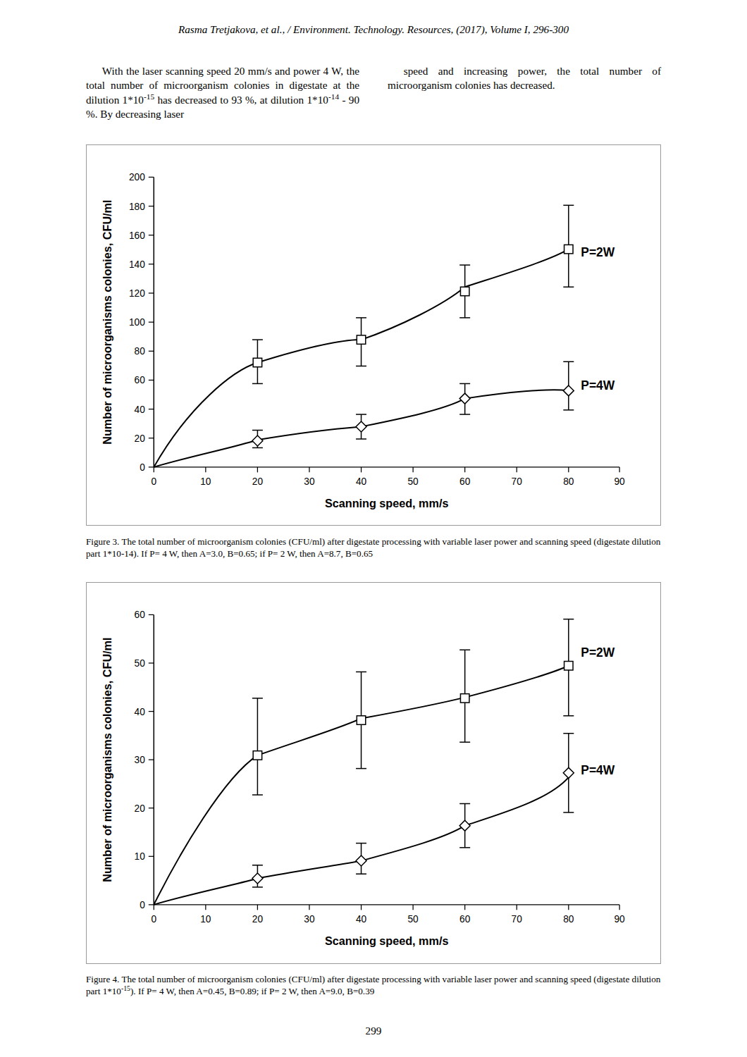Rasma Tretjakova, et al., / Environment. Technology. Resources, (2017), Volume I, 296-300
With the laser scanning speed 20 mm/s and power 4 W, the total number of microorganism colonies in digestate at the dilution 1*10-15 has decreased to 93 %, at dilution 1*10-14 - 90 %. By decreasing laser
speed and increasing power, the total number of microorganism colonies has decreased.
0 20 40 60 80 100 120 140 160 180 200 0 10 20 30 40 50 60 70 80 90 Scanning speed, mm/s Number of microorganisms colonies, CFU/ml P=2W P=4W
Figure 3. The total number of microorganism colonies (CFU/ml) after digestate processing with variable laser power and scanning speed (digestate dilution part 1*10-14). If P= 4 W, then A=3.0, B=0.65; if P= 2 W, then A=8.7, B=0.65
0 10 20 30 40 50 60 0 10 20 30 40 50 60 70 80 90 Scanning speed, mm/s Number of microorganisms colonies, CFU/ml P=2W P=4W
Figure 4. The total number of microorganism colonies (CFU/ml) after digestate processing with variable laser power and scanning speed (digestate dilution part 1*10-15). If P= 4 W, then A=0.45, B=0.89; if P= 2 W, then A=9.0, B=0.39
299